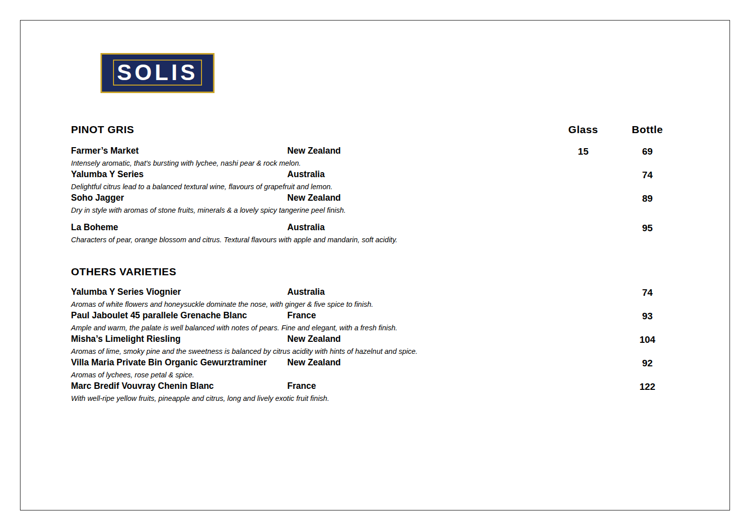SOLIS
| PINOT GRIS | | Glass | Bottle |
| --- | --- | --- | --- |
| Farmer’s Market | New Zealand | 15 | 69 |
| Intensely aromatic, that's bursting with lychee, nashi pear & rock melon. |
| Yalumba Y Series | Australia | | 74 |
| Delightful citrus lead to a balanced textural wine, flavours of grapefruit and lemon. |
| Soho Jagger | New Zealand | | 89 |
| Dry in style with aromas of stone fruits, minerals & a lovely spicy tangerine peel finish. |
| La Boheme | Australia | | 95 |
| Characters of pear, orange blossom and citrus. Textural flavours with apple and mandarin, soft acidity. |
| OTHERS VARIETIES |
| Yalumba Y Series Viognier | Australia | | 74 |
| Aromas of white flowers and honeysuckle dominate the nose, with ginger & five spice to finish. |
| Paul Jaboulet 45 parallele Grenache Blanc | France | | 93 |
| Ample and warm, the palate is well balanced with notes of pears. Fine and elegant, with a fresh finish. |
| Misha’s Limelight Riesling | New Zealand | | 104 |
| Aromas of lime, smoky pine and the sweetness is balanced by citrus acidity with hints of hazelnut and spice. |
| Villa Maria Private Bin Organic Gewurztraminer | New Zealand | | 92 |
| Aromas of lychees, rose petal & spice. |
| Marc Bredif Vouvray Chenin Blanc | France | | 122 |
| With well-ripe yellow fruits, pineapple and citrus, long and lively exotic fruit finish. |